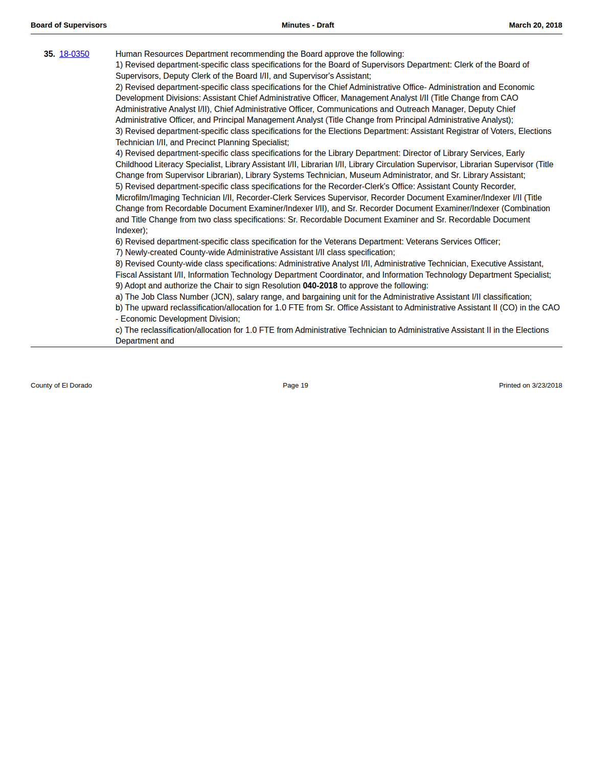Board of Supervisors
Minutes - Draft
March 20, 2018
35.
18-0350
Human Resources Department recommending the Board approve the following:
1) Revised department-specific class specifications for the Board of Supervisors Department: Clerk of the Board of Supervisors, Deputy Clerk of the Board I/II, and Supervisor's Assistant;
2) Revised department-specific class specifications for the Chief Administrative Office- Administration and Economic Development Divisions: Assistant Chief Administrative Officer, Management Analyst I/II (Title Change from CAO Administrative Analyst I/II), Chief Administrative Officer, Communications and Outreach Manager, Deputy Chief Administrative Officer, and Principal Management Analyst (Title Change from Principal Administrative Analyst);
3) Revised department-specific class specifications for the Elections Department: Assistant Registrar of Voters, Elections Technician I/II, and Precinct Planning Specialist;
4) Revised department-specific class specifications for the Library Department: Director of Library Services, Early Childhood Literacy Specialist, Library Assistant I/II, Librarian I/II, Library Circulation Supervisor, Librarian Supervisor (Title Change from Supervisor Librarian), Library Systems Technician, Museum Administrator, and Sr. Library Assistant;
5) Revised department-specific class specifications for the Recorder-Clerk's Office: Assistant County Recorder, Microfilm/Imaging Technician I/II, Recorder-Clerk Services Supervisor, Recorder Document Examiner/Indexer I/II (Title Change from Recordable Document Examiner/Indexer I/II), and Sr. Recorder Document Examiner/Indexer (Combination and Title Change from two class specifications: Sr. Recordable Document Examiner and Sr. Recordable Document Indexer);
6) Revised department-specific class specification for the Veterans Department: Veterans Services Officer;
7) Newly-created County-wide Administrative Assistant I/II class specification;
8) Revised County-wide class specifications: Administrative Analyst I/II, Administrative Technician, Executive Assistant, Fiscal Assistant I/II, Information Technology Department Coordinator, and Information Technology Department Specialist;
9) Adopt and authorize the Chair to sign Resolution 040-2018 to approve the following:
a) The Job Class Number (JCN), salary range, and bargaining unit for the Administrative Assistant I/II classification;
b) The upward reclassification/allocation for 1.0 FTE from Sr. Office Assistant to Administrative Assistant II (CO) in the CAO - Economic Development Division;
c) The reclassification/allocation for 1.0 FTE from Administrative Technician to Administrative Assistant II in the Elections Department and
County of El Dorado
Page 19
Printed on 3/23/2018